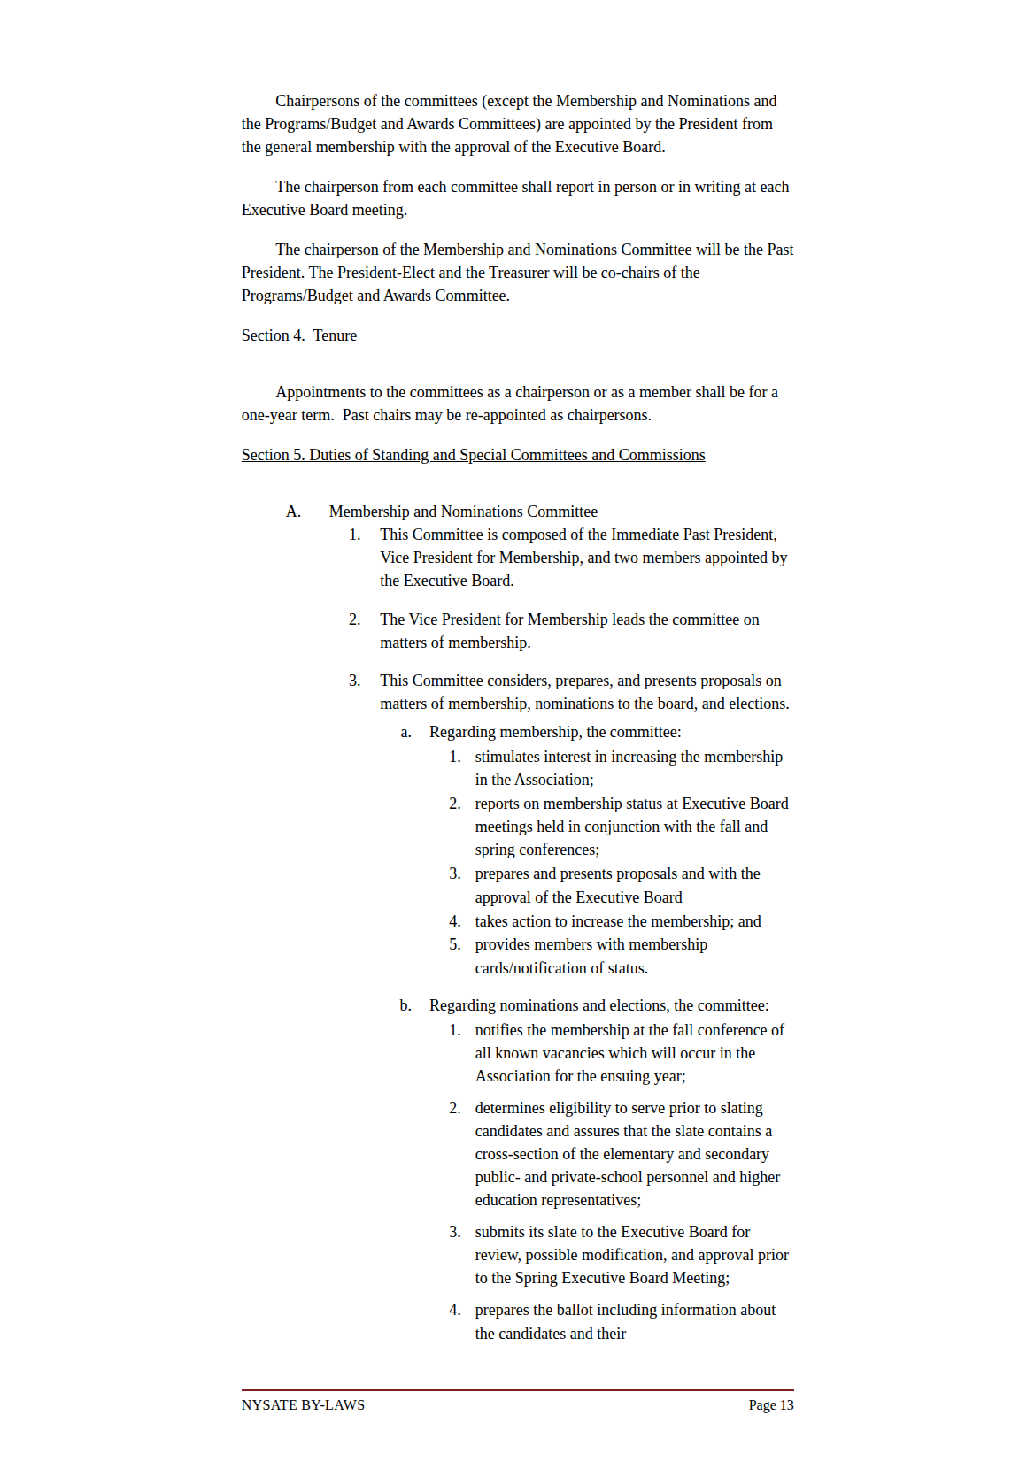Chairpersons of the committees (except the Membership and Nominations and the Programs/Budget and Awards Committees) are appointed by the President from the general membership with the approval of the Executive Board.
The chairperson from each committee shall report in person or in writing at each Executive Board meeting.
The chairperson of the Membership and Nominations Committee will be the Past President. The President-Elect and the Treasurer will be co-chairs of the Programs/Budget and Awards Committee.
Section 4. Tenure
Appointments to the committees as a chairperson or as a member shall be for a one-year term. Past chairs may be re-appointed as chairpersons.
Section 5. Duties of Standing and Special Committees and Commissions
Membership and Nominations Committee
This Committee is composed of the Immediate Past President, Vice President for Membership, and two members appointed by the Executive Board.
The Vice President for Membership leads the committee on matters of membership.
This Committee considers, prepares, and presents proposals on matters of membership, nominations to the board, and elections.
Regarding membership, the committee:
stimulates interest in increasing the membership in the Association;
reports on membership status at Executive Board meetings held in conjunction with the fall and spring conferences;
prepares and presents proposals and with the approval of the Executive Board
takes action to increase the membership; and
provides members with membership cards/notification of status.
Regarding nominations and elections, the committee:
notifies the membership at the fall conference of all known vacancies which will occur in the Association for the ensuing year;
determines eligibility to serve prior to slating candidates and assures that the slate contains a cross-section of the elementary and secondary public- and private-school personnel and higher education representatives;
submits its slate to the Executive Board for review, possible modification, and approval prior to the Spring Executive Board Meeting;
prepares the ballot including information about the candidates and their
NYSATE BY-LAWS Page 13